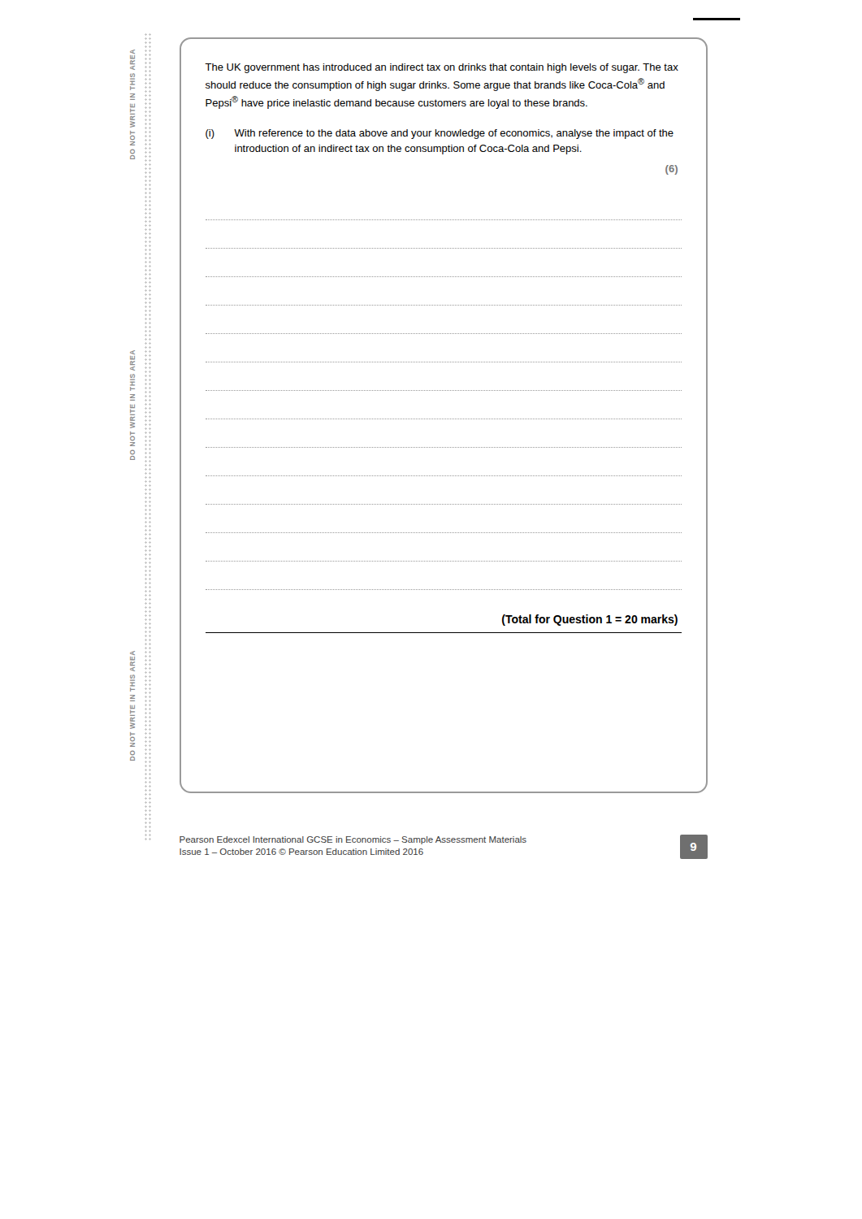DO NOT WRITE IN THIS AREA
DO NOT WRITE IN THIS AREA
DO NOT WRITE IN THIS AREA
The UK government has introduced an indirect tax on drinks that contain high levels of sugar. The tax should reduce the consumption of high sugar drinks. Some argue that brands like Coca-Cola® and Pepsi® have price inelastic demand because customers are loyal to these brands.
(i)
With reference to the data above and your knowledge of economics, analyse the impact of the introduction of an indirect tax on the consumption of Coca-Cola and Pepsi.
(6)
(Total for Question 1 = 20 marks)
Pearson Edexcel International GCSE in Economics – Sample Assessment Materials
Issue 1 – October 2016 © Pearson Education Limited 2016
9